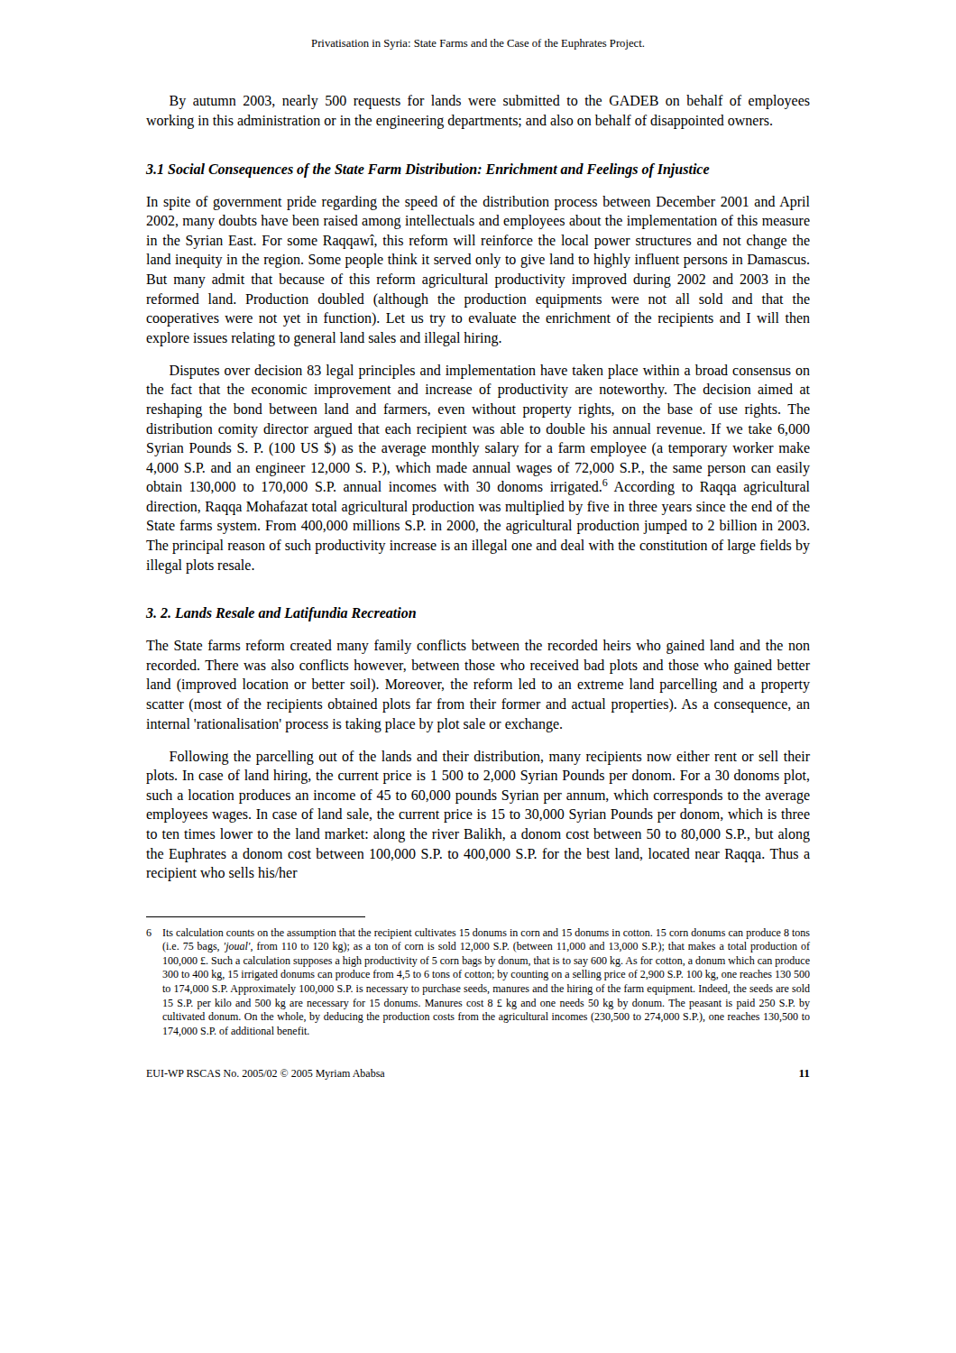Privatisation in Syria: State Farms and the Case of the Euphrates Project.
By autumn 2003, nearly 500 requests for lands were submitted to the GADEB on behalf of employees working in this administration or in the engineering departments; and also on behalf of disappointed owners.
3.1 Social Consequences of the State Farm Distribution: Enrichment and Feelings of Injustice
In spite of government pride regarding the speed of the distribution process between December 2001 and April 2002, many doubts have been raised among intellectuals and employees about the implementation of this measure in the Syrian East. For some Raqqawî, this reform will reinforce the local power structures and not change the land inequity in the region. Some people think it served only to give land to highly influent persons in Damascus. But many admit that because of this reform agricultural productivity improved during 2002 and 2003 in the reformed land. Production doubled (although the production equipments were not all sold and that the cooperatives were not yet in function). Let us try to evaluate the enrichment of the recipients and I will then explore issues relating to general land sales and illegal hiring.
Disputes over decision 83 legal principles and implementation have taken place within a broad consensus on the fact that the economic improvement and increase of productivity are noteworthy. The decision aimed at reshaping the bond between land and farmers, even without property rights, on the base of use rights. The distribution comity director argued that each recipient was able to double his annual revenue. If we take 6,000 Syrian Pounds S. P. (100 US $) as the average monthly salary for a farm employee (a temporary worker make 4,000 S.P. and an engineer 12,000 S. P.), which made annual wages of 72,000 S.P., the same person can easily obtain 130,000 to 170,000 S.P. annual incomes with 30 donoms irrigated.6 According to Raqqa agricultural direction, Raqqa Mohafazat total agricultural production was multiplied by five in three years since the end of the State farms system. From 400,000 millions S.P. in 2000, the agricultural production jumped to 2 billion in 2003. The principal reason of such productivity increase is an illegal one and deal with the constitution of large fields by illegal plots resale.
3. 2. Lands Resale and Latifundia Recreation
The State farms reform created many family conflicts between the recorded heirs who gained land and the non recorded. There was also conflicts however, between those who received bad plots and those who gained better land (improved location or better soil). Moreover, the reform led to an extreme land parcelling and a property scatter (most of the recipients obtained plots far from their former and actual properties). As a consequence, an internal 'rationalisation' process is taking place by plot sale or exchange.
Following the parcelling out of the lands and their distribution, many recipients now either rent or sell their plots. In case of land hiring, the current price is 1 500 to 2,000 Syrian Pounds per donom. For a 30 donoms plot, such a location produces an income of 45 to 60,000 pounds Syrian per annum, which corresponds to the average employees wages. In case of land sale, the current price is 15 to 30,000 Syrian Pounds per donom, which is three to ten times lower to the land market: along the river Balikh, a donom cost between 50 to 80,000 S.P., but along the Euphrates a donom cost between 100,000 S.P. to 400,000 S.P. for the best land, located near Raqqa. Thus a recipient who sells his/her
6 Its calculation counts on the assumption that the recipient cultivates 15 donums in corn and 15 donums in cotton. 15 corn donums can produce 8 tons (i.e. 75 bags, 'joual', from 110 to 120 kg); as a ton of corn is sold 12,000 S.P. (between 11,000 and 13,000 S.P.); that makes a total production of 100,000 £. Such a calculation supposes a high productivity of 5 corn bags by donum, that is to say 600 kg. As for cotton, a donum which can produce 300 to 400 kg, 15 irrigated donums can produce from 4,5 to 6 tons of cotton; by counting on a selling price of 2,900 S.P. 100 kg, one reaches 130 500 to 174,000 S.P. Approximately 100,000 S.P. is necessary to purchase seeds, manures and the hiring of the farm equipment. Indeed, the seeds are sold 15 S.P. per kilo and 500 kg are necessary for 15 donums. Manures cost 8 £ kg and one needs 50 kg by donum. The peasant is paid 250 S.P. by cultivated donum. On the whole, by deducing the production costs from the agricultural incomes (230,500 to 274,000 S.P.), one reaches 130,500 to 174,000 S.P. of additional benefit.
EUI-WP RSCAS No. 2005/02 © 2005 Myriam Ababsa 11